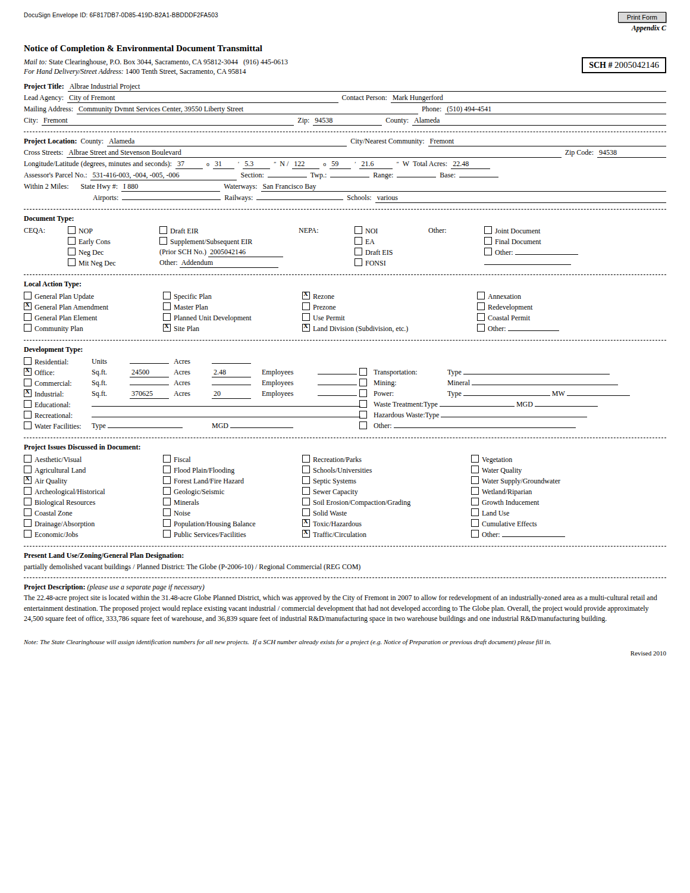DocuSign Envelope ID: 6F817DB7-0D85-419D-B2A1-BBDDDF2FA503
Print Form
Appendix C
Notice of Completion & Environmental Document Transmittal
Mail to: State Clearinghouse, P.O. Box 3044, Sacramento, CA 95812-3044 (916) 445-0613
For Hand Delivery/Street Address: 1400 Tenth Street, Sacramento, CA 95814
SCH # 2005042146
Project Title: Albrae Industrial Project
Lead Agency: City of Fremont Contact Person: Mark Hungerford
Mailing Address: Community Dvmnt Services Center, 39550 Liberty Street Phone:(510) 494-4541
City: Fremont Zip: 94538 County: Alameda
Project Location: County: Alameda City/Nearest Community: Fremont
Cross Streets: Albrae Street and Stevenson Boulevard Zip Code: 94538
Longitude/Latitude (degrees, minutes and seconds): 37 o 31′ 5.3″ N / 122 o 59′ 21.6″ W Total Acres: 22.48
Assessor's Parcel No.: 531-416-003, -004, -005, -006 Section: Twp.: Range: Base:
Within 2 Miles: State Hwy #: I 880 Waterways: San Francisco Bay
Airports: Railways: Schools: various
Document Type:
| CEQA: | NOP | Draft EIR | NEPA: | NOI | Other: | Joint Document |
| | Early Cons | Supplement/Subsequent EIR | | EA | | Final Document |
| | Neg Dec | (Prior SCH No.) 2005042146 | | Draft EIS | | Other: |
| | Mit Neg Dec | Other: Addendum | | FONSI | | |
Local Action Type:
| General Plan Update | Specific Plan | Rezone | Annexation |
| General Plan Amendment | Master Plan | Prezone | Redevelopment |
| General Plan Element | Planned Unit Development | Use Permit | Coastal Permit |
| Community Plan | Site Plan | Land Division (Subdivision, etc.) | Other: |
Development Type:
| Residential: | Units | | Acres | | | | |
| Office: | Sq.ft. | 24500 | Acres | 2.48 | Employees | | | Transportation: | Type |
| Commercial: | Sq.ft. | | Acres | | Employees | | | Mining: | Mineral |
| Industrial: | Sq.ft. | 370625 | Acres | 20 | Employees | | | Power: | Type MW |
| Educational: | | | Waste Treatment:Type MGD |
| Recreational: | | | Hazardous Waste:Type |
| Water Facilities: | Type | MGD | | Other: |
Project Issues Discussed in Document:
| Aesthetic/Visual | Fiscal | Recreation/Parks | Vegetation |
| Agricultural Land | Flood Plain/Flooding | Schools/Universities | Water Quality |
| Air Quality | Forest Land/Fire Hazard | Septic Systems | Water Supply/Groundwater |
| Archeological/Historical | Geologic/Seismic | Sewer Capacity | Wetland/Riparian |
| Biological Resources | Minerals | Soil Erosion/Compaction/Grading | Growth Inducement |
| Coastal Zone | Noise | Solid Waste | Land Use |
| Drainage/Absorption | Population/Housing Balance | Toxic/Hazardous | Cumulative Effects |
| Economic/Jobs | Public Services/Facilities | Traffic/Circulation | Other: |
Present Land Use/Zoning/General Plan Designation:
partially demolished vacant buildings / Planned District: The Globe (P-2006-10) / Regional Commercial (REG COM)
Project Description: (please use a separate page if necessary)
The 22.48-acre project site is located within the 31.48-acre Globe Planned District, which was approved by the City of Fremont in 2007 to allow for redevelopment of an industrially-zoned area as a multi-cultural retail and entertainment destination. The proposed project would replace existing vacant industrial / commercial development that had not developed according to The Globe plan. Overall, the project would provide approximately 24,500 square feet of office, 333,786 square feet of warehouse, and 36,839 square feet of industrial R&D/manufacturing space in two warehouse buildings and one industrial R&D/manufacturing building.
Note: The State Clearinghouse will assign identification numbers for all new projects. If a SCH number already exists for a project (e.g. Notice of Preparation or previous draft document) please fill in.
Revised 2010